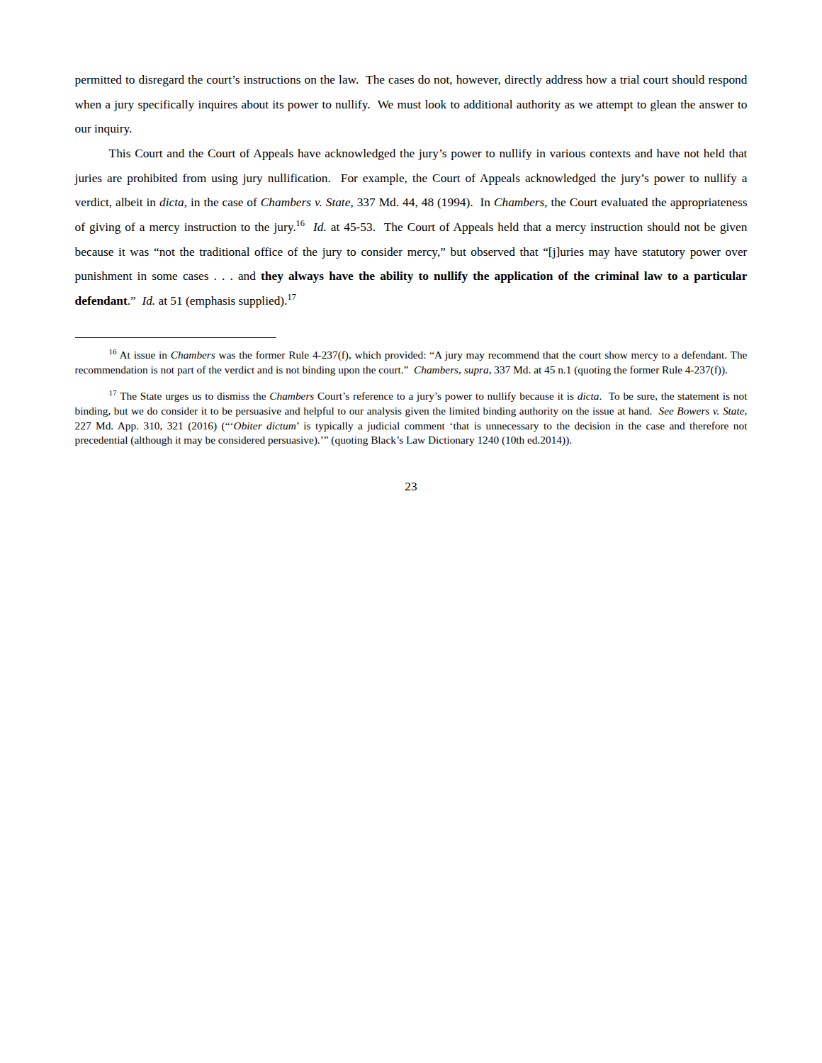permitted to disregard the court’s instructions on the law. The cases do not, however, directly address how a trial court should respond when a jury specifically inquires about its power to nullify. We must look to additional authority as we attempt to glean the answer to our inquiry.
This Court and the Court of Appeals have acknowledged the jury’s power to nullify in various contexts and have not held that juries are prohibited from using jury nullification. For example, the Court of Appeals acknowledged the jury’s power to nullify a verdict, albeit in dicta, in the case of Chambers v. State, 337 Md. 44, 48 (1994). In Chambers, the Court evaluated the appropriateness of giving of a mercy instruction to the jury.16 Id. at 45-53. The Court of Appeals held that a mercy instruction should not be given because it was “not the traditional office of the jury to consider mercy,” but observed that “[j]uries may have statutory power over punishment in some cases . . . and they always have the ability to nullify the application of the criminal law to a particular defendant.” Id. at 51 (emphasis supplied).17
16 At issue in Chambers was the former Rule 4-237(f), which provided: “A jury may recommend that the court show mercy to a defendant. The recommendation is not part of the verdict and is not binding upon the court.” Chambers, supra, 337 Md. at 45 n.1 (quoting the former Rule 4-237(f)).
17 The State urges us to dismiss the Chambers Court’s reference to a jury’s power to nullify because it is dicta. To be sure, the statement is not binding, but we do consider it to be persuasive and helpful to our analysis given the limited binding authority on the issue at hand. See Bowers v. State, 227 Md. App. 310, 321 (2016) (“‘Obiter dictum’ is typically a judicial comment ‘that is unnecessary to the decision in the case and therefore not precedential (although it may be considered persuasive).’” (quoting Black’s Law Dictionary 1240 (10th ed.2014)).
23